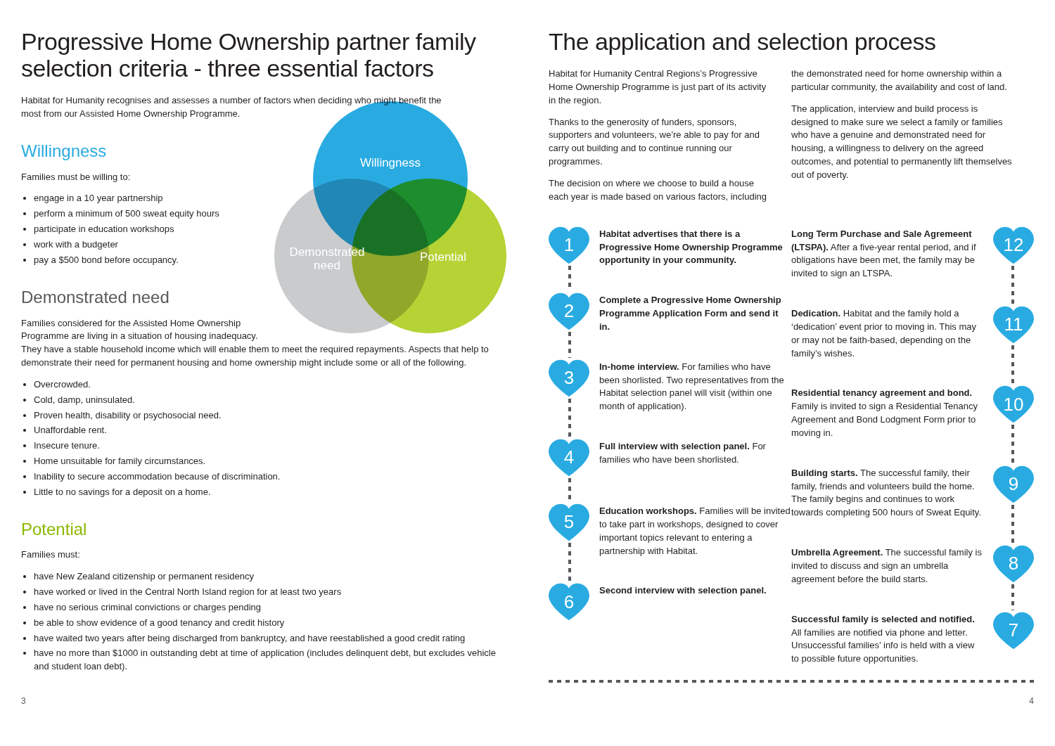Progressive Home Ownership partner family selection criteria - three essential factors
Habitat for Humanity recognises and assesses a number of factors when deciding who might benefit the most from our Assisted Home Ownership Programme.
Willingness
Demonstrated
need
Potential
Willingness
Families must be willing to:
engage in a 10 year partnership
perform a minimum of 500 sweat equity hours
participate in education workshops
work with a budgeter
pay a $500 bond before occupancy.
Demonstrated need
Families considered for the Assisted Home Ownership Programme are living in a situation of housing inadequacy. They have a stable household income which will enable them to meet the required repayments. Aspects that help to demonstrate their need for permanent housing and home ownership might include some or all of the following.
Overcrowded.
Cold, damp, uninsulated.
Proven health, disability or psychosocial need.
Unaffordable rent.
Insecure tenure.
Home unsuitable for family circumstances.
Inability to secure accommodation because of discrimination.
Little to no savings for a deposit on a home.
Potential
Families must:
have New Zealand citizenship or permanent residency
have worked or lived in the Central North Island region for at least two years
have no serious criminal convictions or charges pending
be able to show evidence of a good tenancy and credit history
have waited two years after being discharged from bankruptcy, and have reestablished a good credit rating
have no more than $1000 in outstanding debt at time of application (includes delinquent debt, but excludes vehicle and student loan debt).
3
The application and selection process
Habitat for Humanity Central Regions’s Progressive Home Ownership Programme is just part of its activity in the region.
Thanks to the generosity of funders, sponsors, supporters and volunteers, we’re able to pay for and carry out building and to continue running our programmes.
The decision on where we choose to build a house each year is made based on various factors, including the demonstrated need for home ownership within a particular community, the availability and cost of land.
The application, interview and build process is designed to make sure we select a family or families who have a genuine and demonstrated need for housing, a willingness to delivery on the agreed outcomes, and potential to permanently lift themselves out of poverty.
1
Habitat advertises that there is a Progressive Home Ownership Programme opportunity in your community.
2
Complete a Progressive Home Ownership Programme Application Form and send it in.
3
In-home interview. For families who have been shorlisted. Two representatives from the Habitat selection panel will visit (within one month of application).
4
Full interview with selection panel. For families who have been shorlisted.
5
Education workshops. Families will be invited to take part in workshops, designed to cover important topics relevant to entering a partnership with Habitat.
6
Second interview with selection panel.
12
Long Term Purchase and Sale Agremeent (LTSPA). After a five-year rental period, and if obligations have been met, the family may be invited to sign an LTSPA.
11
Dedication. Habitat and the family hold a ‘dedication’ event prior to moving in. This may or may not be faith-based, depending on the family’s wishes.
10
Residential tenancy agreement and bond. Family is invited to sign a Residential Tenancy Agreement and Bond Lodgment Form prior to moving in.
9
Building starts. The successful family, their family, friends and volunteers build the home. The family begins and continues to work towards completing 500 hours of Sweat Equity.
8
Umbrella Agreement. The successful family is invited to discuss and sign an umbrella agreement before the build starts.
7
Successful family is selected and notified. All families are notified via phone and letter. Unsuccessful families’ info is held with a view to possible future opportunities.
4